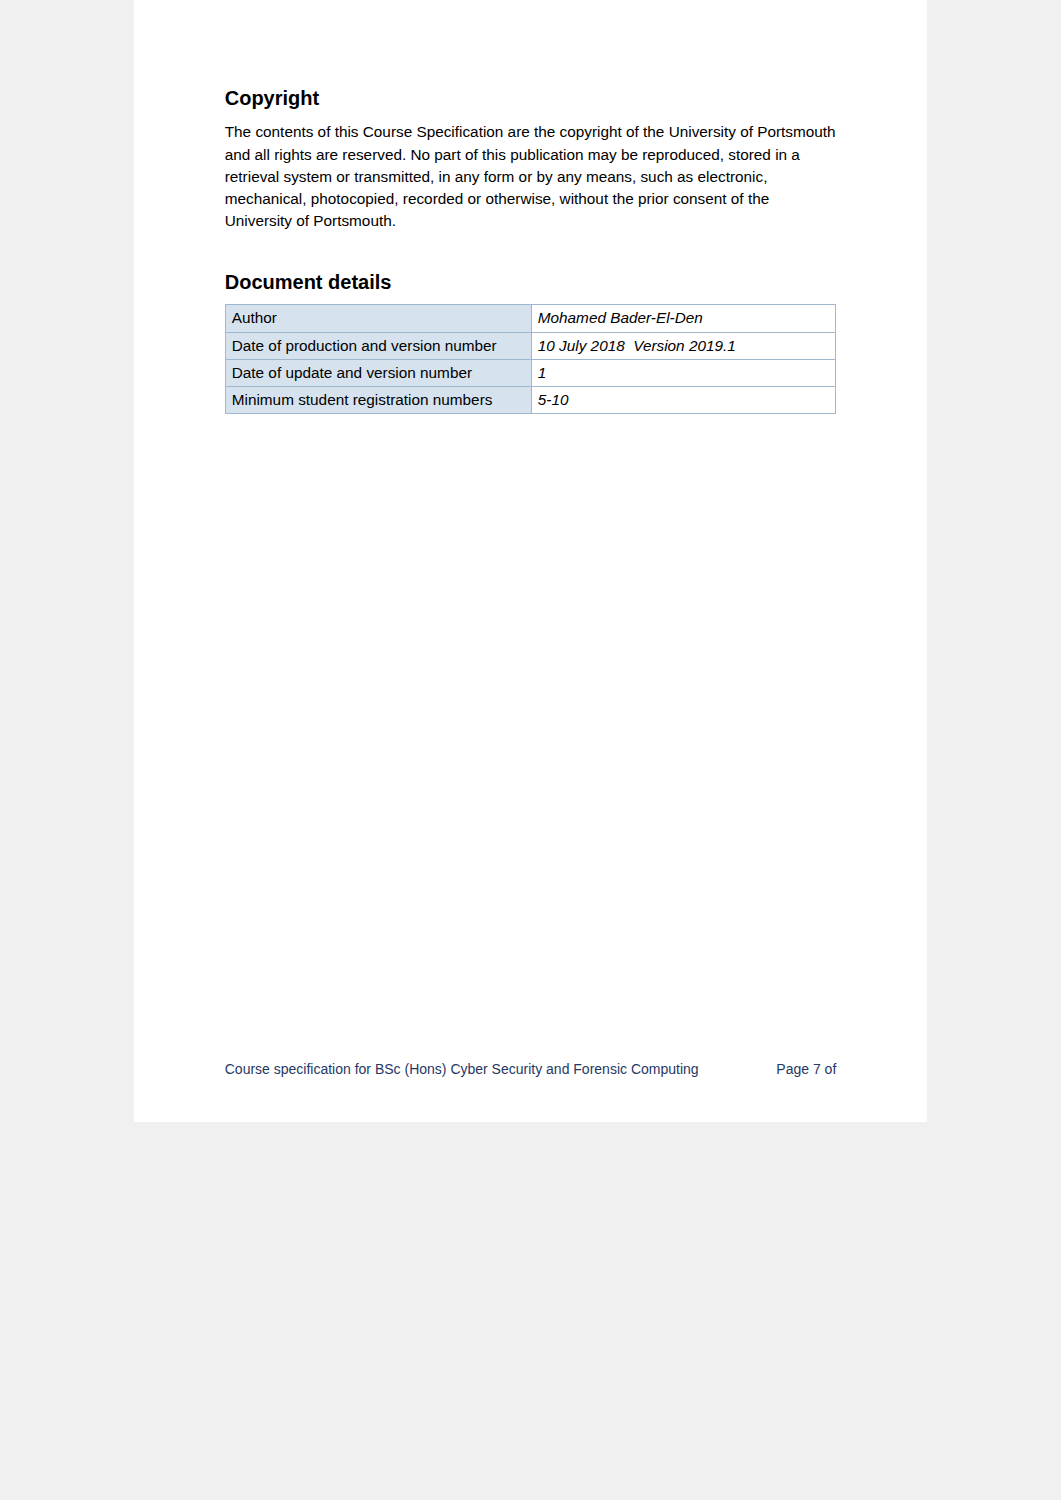Copyright
The contents of this Course Specification are the copyright of the University of Portsmouth and all rights are reserved. No part of this publication may be reproduced, stored in a retrieval system or transmitted, in any form or by any means, such as electronic, mechanical, photocopied, recorded or otherwise, without the prior consent of the University of Portsmouth.
Document details
| Author | Mohamed Bader-El-Den |
| Date of production and version number | 10 July 2018 Version 2019.1 |
| Date of update and version number | 1 |
| Minimum student registration numbers | 5-10 |
Course specification for BSc (Hons) Cyber Security and Forensic Computing
Page 7 of